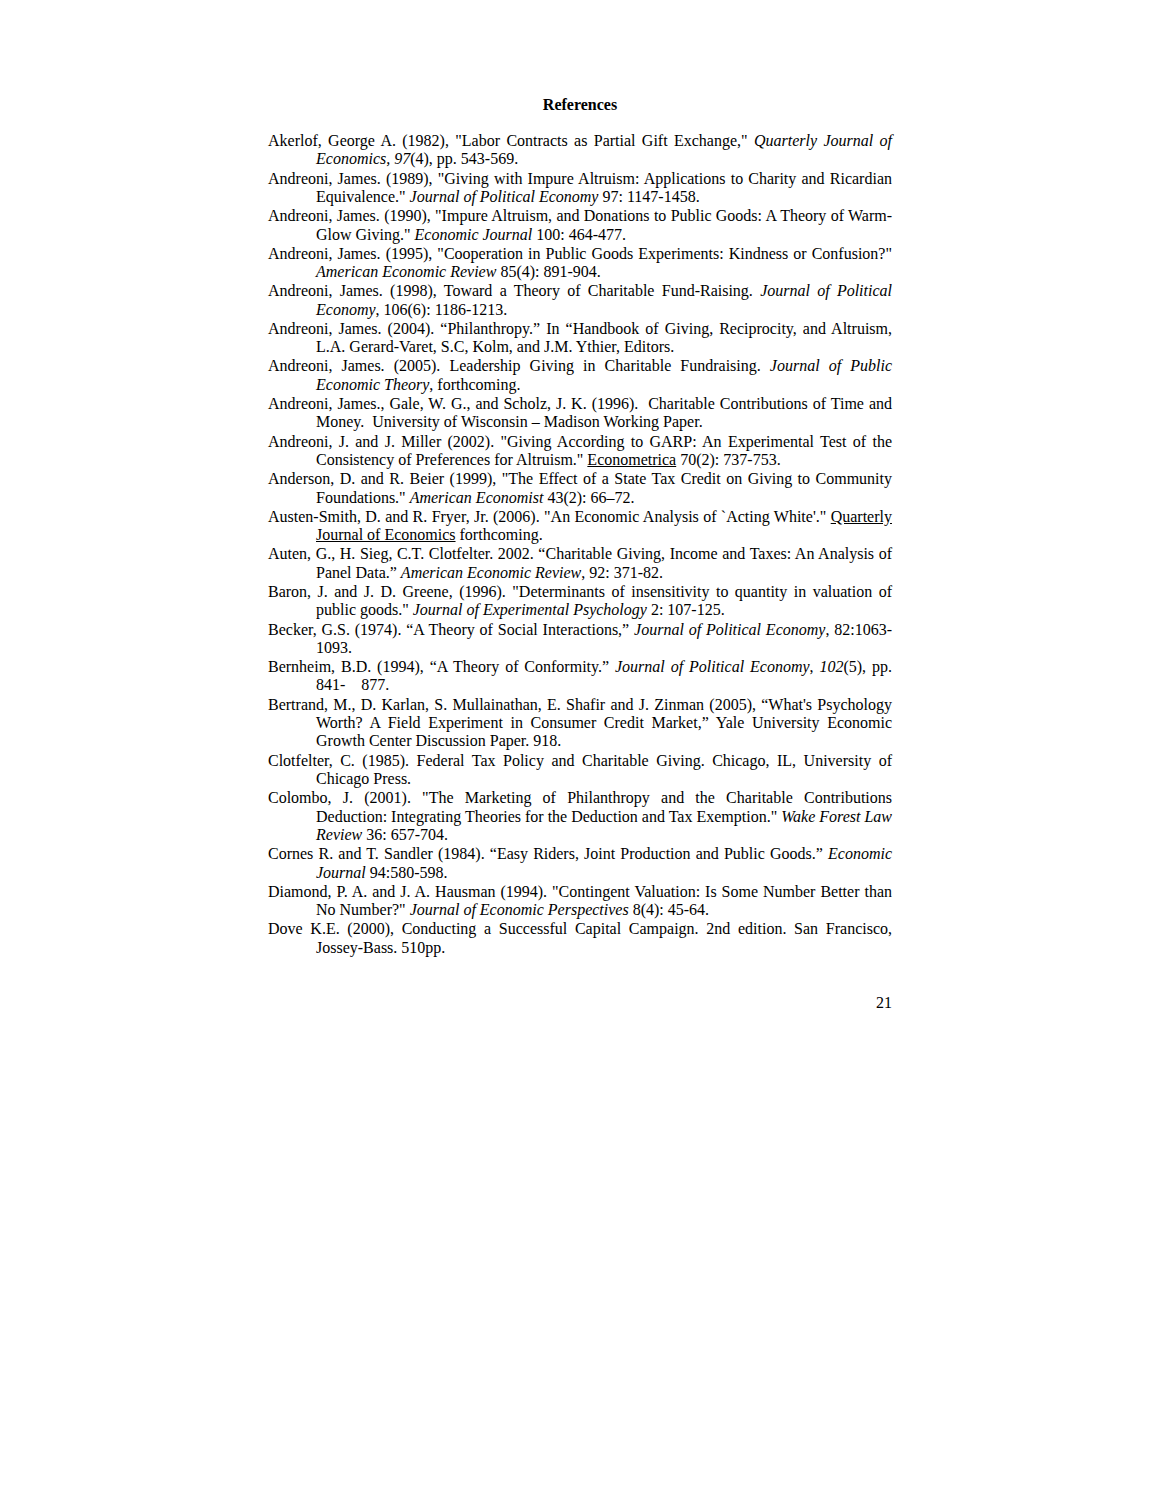References
Akerlof, George A. (1982), "Labor Contracts as Partial Gift Exchange," Quarterly Journal of Economics, 97(4), pp. 543-569.
Andreoni, James. (1989), "Giving with Impure Altruism: Applications to Charity and Ricardian Equivalence." Journal of Political Economy 97: 1147-1458.
Andreoni, James. (1990), "Impure Altruism, and Donations to Public Goods: A Theory of Warm-Glow Giving." Economic Journal 100: 464-477.
Andreoni, James. (1995), "Cooperation in Public Goods Experiments: Kindness or Confusion?" American Economic Review 85(4): 891-904.
Andreoni, James. (1998), Toward a Theory of Charitable Fund-Raising. Journal of Political Economy, 106(6): 1186-1213.
Andreoni, James. (2004). “Philanthropy.” In “Handbook of Giving, Reciprocity, and Altruism, L.A. Gerard-Varet, S.C, Kolm, and J.M. Ythier, Editors.
Andreoni, James. (2005). Leadership Giving in Charitable Fundraising. Journal of Public Economic Theory, forthcoming.
Andreoni, James., Gale, W. G., and Scholz, J. K. (1996). Charitable Contributions of Time and Money. University of Wisconsin – Madison Working Paper.
Andreoni, J. and J. Miller (2002). "Giving According to GARP: An Experimental Test of the Consistency of Preferences for Altruism." Econometrica 70(2): 737-753.
Anderson, D. and R. Beier (1999), "The Effect of a State Tax Credit on Giving to Community Foundations." American Economist 43(2): 66–72.
Austen-Smith, D. and R. Fryer, Jr. (2006). "An Economic Analysis of `Acting White'." Quarterly Journal of Economics forthcoming.
Auten, G., H. Sieg, C.T. Clotfelter. 2002. “Charitable Giving, Income and Taxes: An Analysis of Panel Data.” American Economic Review, 92: 371-82.
Baron, J. and J. D. Greene, (1996). "Determinants of insensitivity to quantity in valuation of public goods." Journal of Experimental Psychology 2: 107-125.
Becker, G.S. (1974). “A Theory of Social Interactions,” Journal of Political Economy, 82:1063-1093.
Bernheim, B.D. (1994), “A Theory of Conformity.” Journal of Political Economy, 102(5), pp. 841- 877.
Bertrand, M., D. Karlan, S. Mullainathan, E. Shafir and J. Zinman (2005), “What's Psychology Worth? A Field Experiment in Consumer Credit Market,” Yale University Economic Growth Center Discussion Paper. 918.
Clotfelter, C. (1985). Federal Tax Policy and Charitable Giving. Chicago, IL, University of Chicago Press.
Colombo, J. (2001). "The Marketing of Philanthropy and the Charitable Contributions Deduction: Integrating Theories for the Deduction and Tax Exemption." Wake Forest Law Review 36: 657-704.
Cornes R. and T. Sandler (1984). “Easy Riders, Joint Production and Public Goods.” Economic Journal 94:580-598.
Diamond, P. A. and J. A. Hausman (1994). "Contingent Valuation: Is Some Number Better than No Number?" Journal of Economic Perspectives 8(4): 45-64.
Dove K.E. (2000), Conducting a Successful Capital Campaign. 2nd edition. San Francisco, Jossey-Bass. 510pp.
21